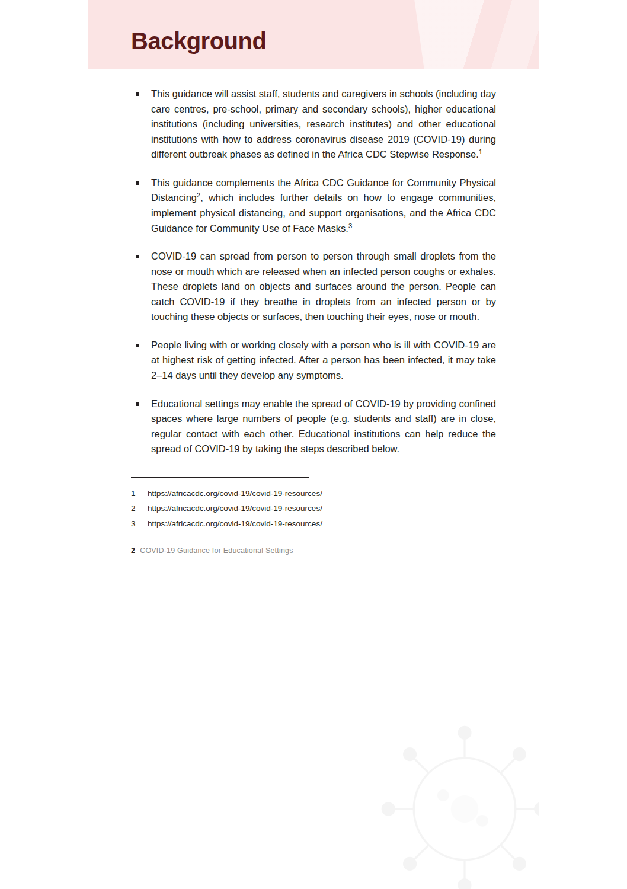Background
This guidance will assist staff, students and caregivers in schools (including day care centres, pre-school, primary and secondary schools), higher educational institutions (including universities, research institutes) and other educational institutions with how to address coronavirus disease 2019 (COVID-19) during different outbreak phases as defined in the Africa CDC Stepwise Response.1
This guidance complements the Africa CDC Guidance for Community Physical Distancing2, which includes further details on how to engage communities, implement physical distancing, and support organisations, and the Africa CDC Guidance for Community Use of Face Masks.3
COVID-19 can spread from person to person through small droplets from the nose or mouth which are released when an infected person coughs or exhales. These droplets land on objects and surfaces around the person. People can catch COVID-19 if they breathe in droplets from an infected person or by touching these objects or surfaces, then touching their eyes, nose or mouth.
People living with or working closely with a person who is ill with COVID-19 are at highest risk of getting infected. After a person has been infected, it may take 2–14 days until they develop any symptoms.
Educational settings may enable the spread of COVID-19 by providing confined spaces where large numbers of people (e.g. students and staff) are in close, regular contact with each other. Educational institutions can help reduce the spread of COVID-19 by taking the steps described below.
1 https://africacdc.org/covid-19/covid-19-resources/
2 https://africacdc.org/covid-19/covid-19-resources/
3 https://africacdc.org/covid-19/covid-19-resources/
2 COVID-19 Guidance for Educational Settings